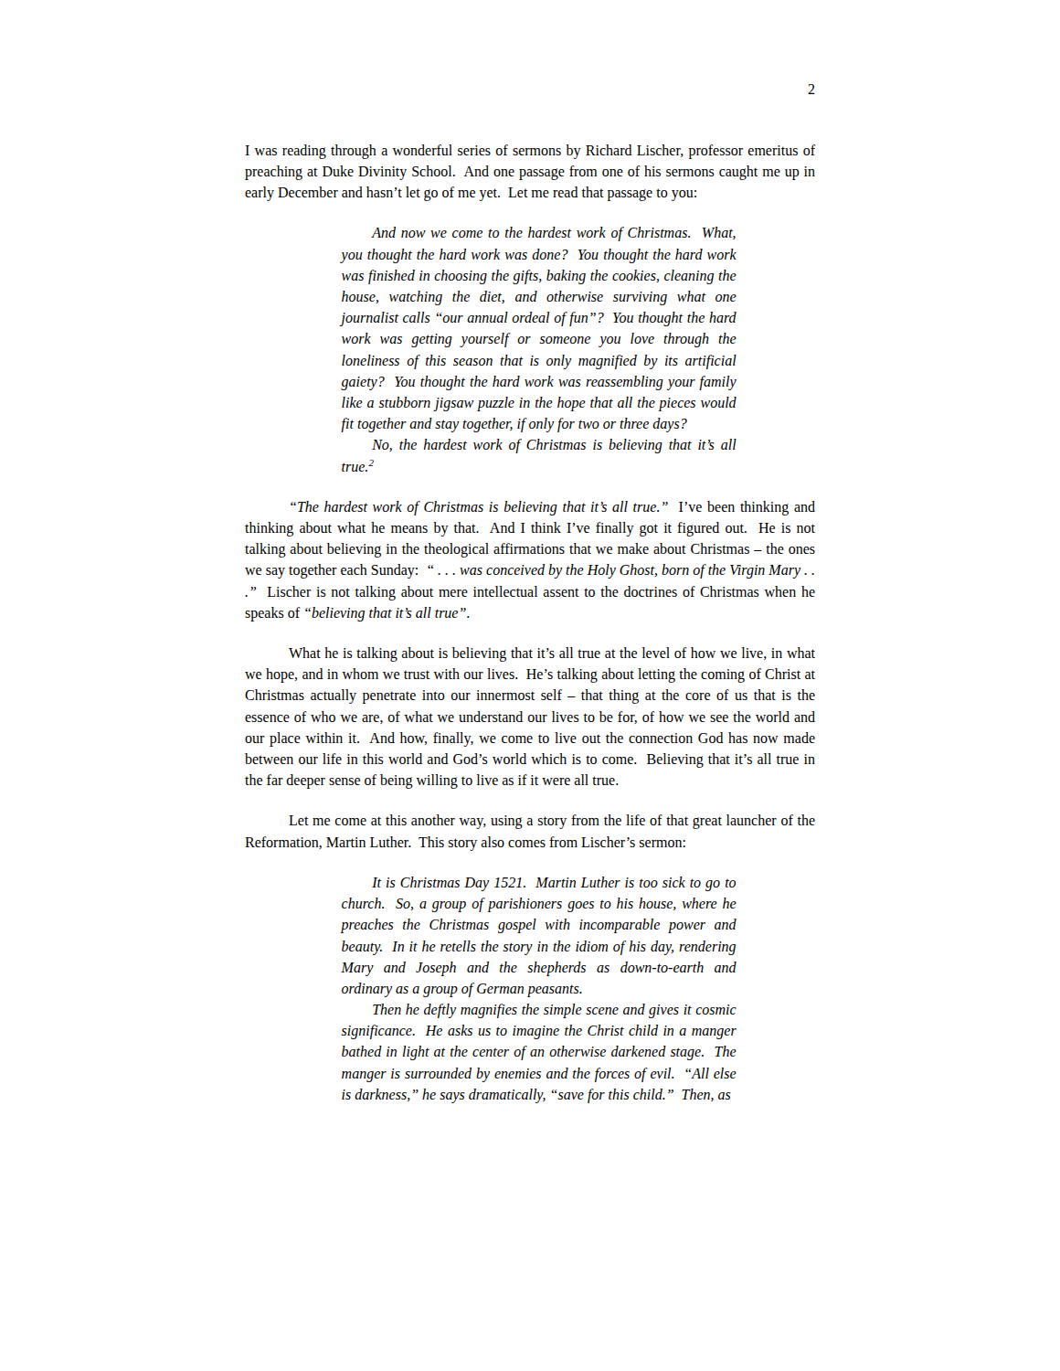2
I was reading through a wonderful series of sermons by Richard Lischer, professor emeritus of preaching at Duke Divinity School. And one passage from one of his sermons caught me up in early December and hasn’t let go of me yet. Let me read that passage to you:
And now we come to the hardest work of Christmas. What, you thought the hard work was done? You thought the hard work was finished in choosing the gifts, baking the cookies, cleaning the house, watching the diet, and otherwise surviving what one journalist calls “our annual ordeal of fun”? You thought the hard work was getting yourself or someone you love through the loneliness of this season that is only magnified by its artificial gaiety? You thought the hard work was reassembling your family like a stubborn jigsaw puzzle in the hope that all the pieces would fit together and stay together, if only for two or three days?
No, the hardest work of Christmas is believing that it’s all true.2
“The hardest work of Christmas is believing that it’s all true.” I’ve been thinking and thinking about what he means by that. And I think I’ve finally got it figured out. He is not talking about believing in the theological affirmations that we make about Christmas – the ones we say together each Sunday: “ . . . was conceived by the Holy Ghost, born of the Virgin Mary . . .” Lischer is not talking about mere intellectual assent to the doctrines of Christmas when he speaks of “believing that it’s all true”.
What he is talking about is believing that it’s all true at the level of how we live, in what we hope, and in whom we trust with our lives. He’s talking about letting the coming of Christ at Christmas actually penetrate into our innermost self – that thing at the core of us that is the essence of who we are, of what we understand our lives to be for, of how we see the world and our place within it. And how, finally, we come to live out the connection God has now made between our life in this world and God’s world which is to come. Believing that it’s all true in the far deeper sense of being willing to live as if it were all true.
Let me come at this another way, using a story from the life of that great launcher of the Reformation, Martin Luther. This story also comes from Lischer’s sermon:
It is Christmas Day 1521. Martin Luther is too sick to go to church. So, a group of parishioners goes to his house, where he preaches the Christmas gospel with incomparable power and beauty. In it he retells the story in the idiom of his day, rendering Mary and Joseph and the shepherds as down-to-earth and ordinary as a group of German peasants.
Then he deftly magnifies the simple scene and gives it cosmic significance. He asks us to imagine the Christ child in a manger bathed in light at the center of an otherwise darkened stage. The manger is surrounded by enemies and the forces of evil. “All else is darkness,” he says dramatically, “save for this child.” Then, as